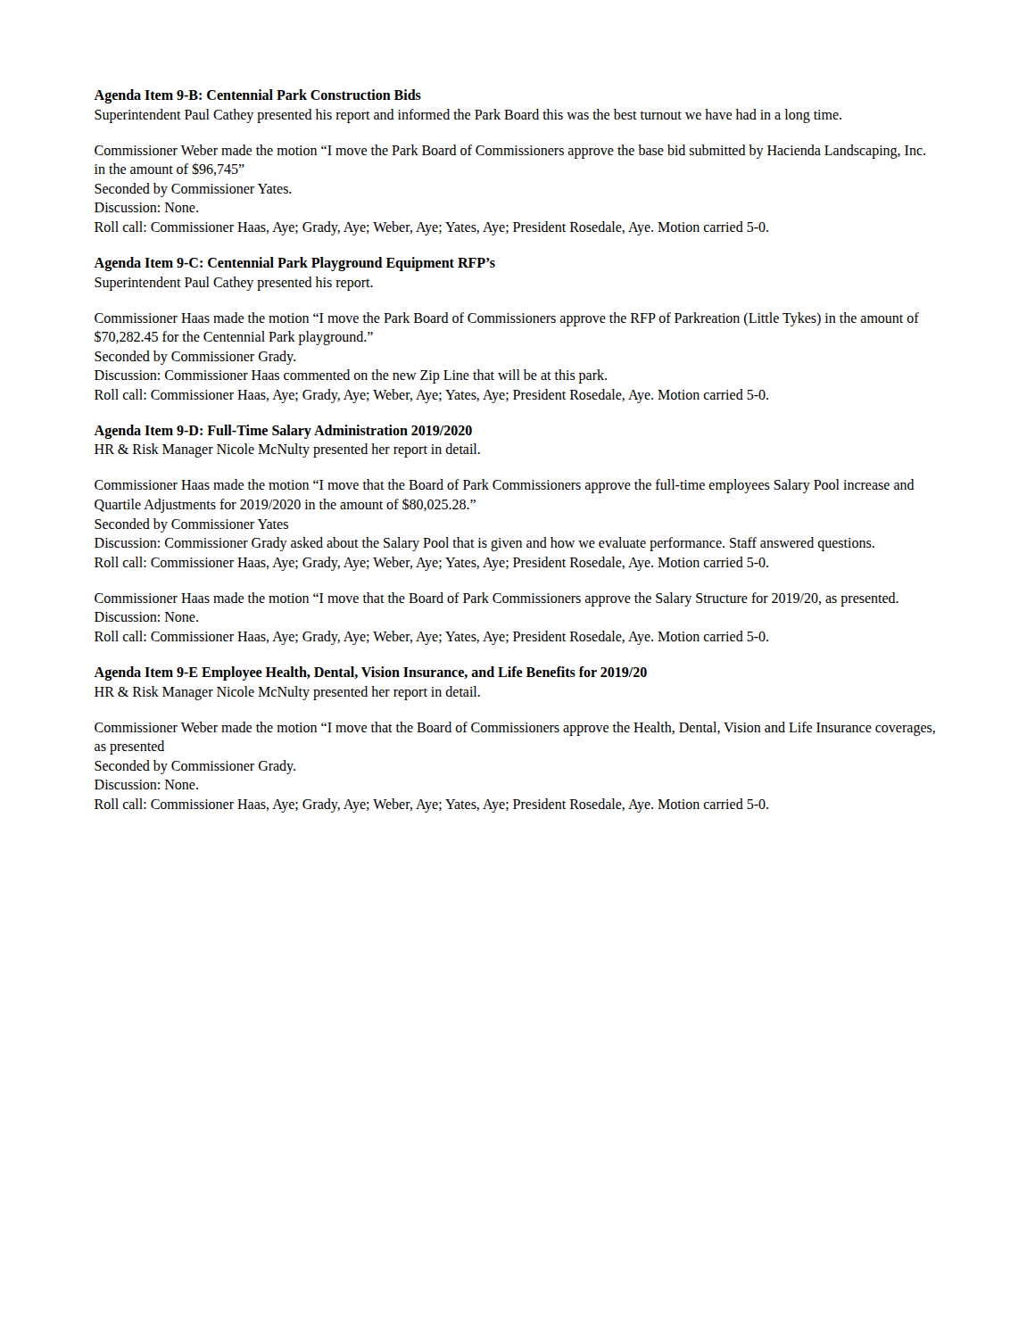Agenda Item 9-B: Centennial Park Construction Bids
Superintendent Paul Cathey presented his report and informed the Park Board this was the best turnout we have had in a long time.
Commissioner Weber made the motion “I move the Park Board of Commissioners approve the base bid submitted by Hacienda Landscaping, Inc. in the amount of $96,745”
Seconded by Commissioner Yates.
Discussion: None.
Roll call: Commissioner Haas, Aye; Grady, Aye; Weber, Aye; Yates, Aye; President Rosedale, Aye. Motion carried 5-0.
Agenda Item 9-C: Centennial Park Playground Equipment RFP’s
Superintendent Paul Cathey presented his report.
Commissioner Haas made the motion “I move the Park Board of Commissioners approve the RFP of Parkreation (Little Tykes) in the amount of $70,282.45 for the Centennial Park playground.”
Seconded by Commissioner Grady.
Discussion: Commissioner Haas commented on the new Zip Line that will be at this park.
Roll call: Commissioner Haas, Aye; Grady, Aye; Weber, Aye; Yates, Aye; President Rosedale, Aye. Motion carried 5-0.
Agenda Item 9-D: Full-Time Salary Administration 2019/2020
HR & Risk Manager Nicole McNulty presented her report in detail.
Commissioner Haas made the motion “I move that the Board of Park Commissioners approve the full-time employees Salary Pool increase and Quartile Adjustments for 2019/2020 in the amount of $80,025.28.”
Seconded by Commissioner Yates
Discussion: Commissioner Grady asked about the Salary Pool that is given and how we evaluate performance. Staff answered questions.
Roll call: Commissioner Haas, Aye; Grady, Aye; Weber, Aye; Yates, Aye; President Rosedale, Aye. Motion carried 5-0.
Commissioner Haas made the motion “I move that the Board of Park Commissioners approve the Salary Structure for 2019/20, as presented.
Discussion: None.
Roll call: Commissioner Haas, Aye; Grady, Aye; Weber, Aye; Yates, Aye; President Rosedale, Aye. Motion carried 5-0.
Agenda Item 9-E Employee Health, Dental, Vision Insurance, and Life Benefits for 2019/20
HR & Risk Manager Nicole McNulty presented her report in detail.
Commissioner Weber made the motion “I move that the Board of Commissioners approve the Health, Dental, Vision and Life Insurance coverages, as presented
Seconded by Commissioner Grady.
Discussion: None.
Roll call: Commissioner Haas, Aye; Grady, Aye; Weber, Aye; Yates, Aye; President Rosedale, Aye. Motion carried 5-0.